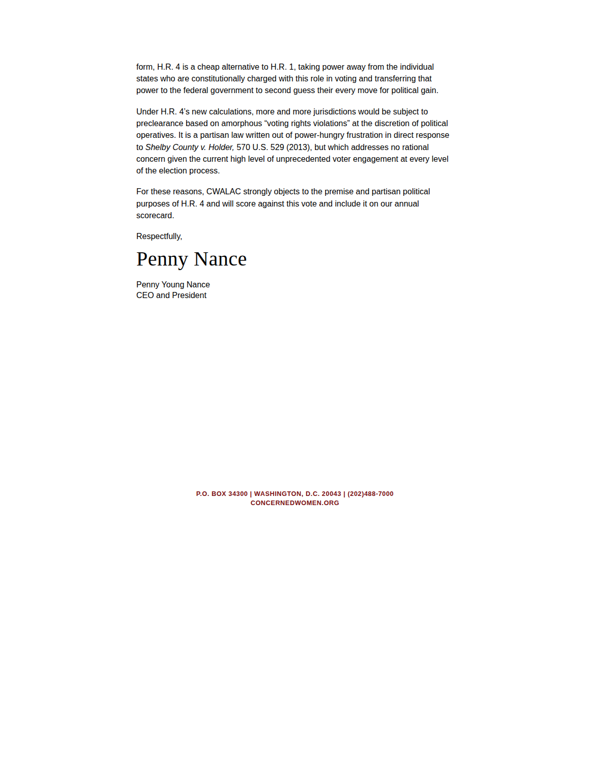form, H.R. 4 is a cheap alternative to H.R. 1, taking power away from the individual states who are constitutionally charged with this role in voting and transferring that power to the federal government to second guess their every move for political gain.
Under H.R. 4’s new calculations, more and more jurisdictions would be subject to preclearance based on amorphous “voting rights violations” at the discretion of political operatives. It is a partisan law written out of power-hungry frustration in direct response to Shelby County v. Holder, 570 U.S. 529 (2013), but which addresses no rational concern given the current high level of unprecedented voter engagement at every level of the election process.
For these reasons, CWALAC strongly objects to the premise and partisan political purposes of H.R. 4 and will score against this vote and include it on our annual scorecard.
Respectfully,
Penny Nance
Penny Young Nance
CEO and President
P.O. BOX 34300 | WASHINGTON, D.C. 20043 | (202)488-7000 CONCERNEDWOMEN.ORG